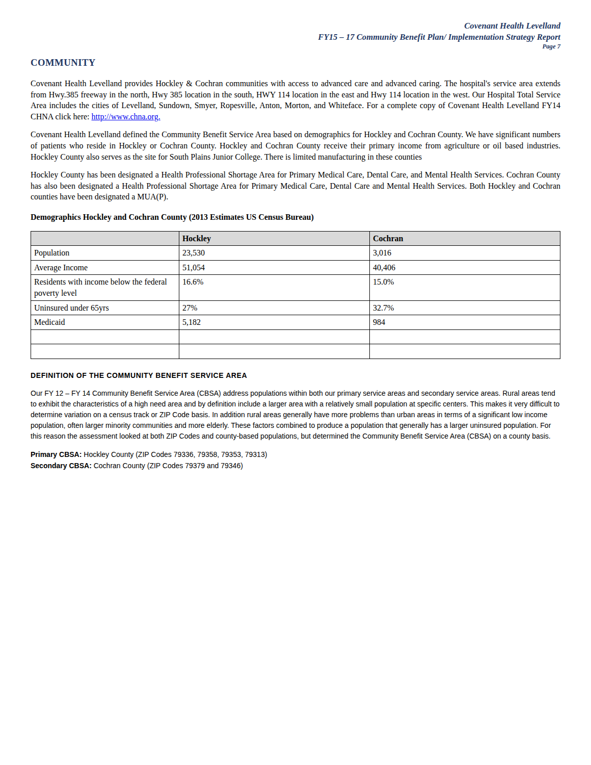Covenant Health Levelland
FY15 – 17 Community Benefit Plan/ Implementation Strategy Report
Page 7
COMMUNITY
Covenant Health Levelland provides Hockley & Cochran communities with access to advanced care and advanced caring. The hospital's service area extends from Hwy.385 freeway in the north, Hwy 385 location in the south, HWY 114 location in the east and Hwy 114 location in the west. Our Hospital Total Service Area includes the cities of Levelland, Sundown, Smyer, Ropesville, Anton, Morton, and Whiteface. For a complete copy of Covenant Health Levelland FY14 CHNA click here: http://www.chna.org.
Covenant Health Levelland defined the Community Benefit Service Area based on demographics for Hockley and Cochran County. We have significant numbers of patients who reside in Hockley or Cochran County. Hockley and Cochran County receive their primary income from agriculture or oil based industries. Hockley County also serves as the site for South Plains Junior College. There is limited manufacturing in these counties
Hockley County has been designated a Health Professional Shortage Area for Primary Medical Care, Dental Care, and Mental Health Services. Cochran County has also been designated a Health Professional Shortage Area for Primary Medical Care, Dental Care and Mental Health Services. Both Hockley and Cochran counties have been designated a MUA(P).
Demographics Hockley and Cochran County (2013 Estimates US Census Bureau)
| | Hockley | Cochran |
| --- | --- | --- |
| Population | 23,530 | 3,016 |
| Average Income | 51,054 | 40,406 |
| Residents with income below the federal poverty level | 16.6% | 15.0% |
| Uninsured under 65yrs | 27% | 32.7% |
| Medicaid | 5,182 | 984 |
DEFINITION OF THE COMMUNITY BENEFIT SERVICE AREA
Our FY 12 – FY 14 Community Benefit Service Area (CBSA) address populations within both our primary service areas and secondary service areas. Rural areas tend to exhibit the characteristics of a high need area and by definition include a larger area with a relatively small population at specific centers. This makes it very difficult to determine variation on a census track or ZIP Code basis. In addition rural areas generally have more problems than urban areas in terms of a significant low income population, often larger minority communities and more elderly. These factors combined to produce a population that generally has a larger uninsured population. For this reason the assessment looked at both ZIP Codes and county-based populations, but determined the Community Benefit Service Area (CBSA) on a county basis.
Primary CBSA: Hockley County (ZIP Codes 79336, 79358, 79353, 79313)
Secondary CBSA: Cochran County (ZIP Codes 79379 and 79346)